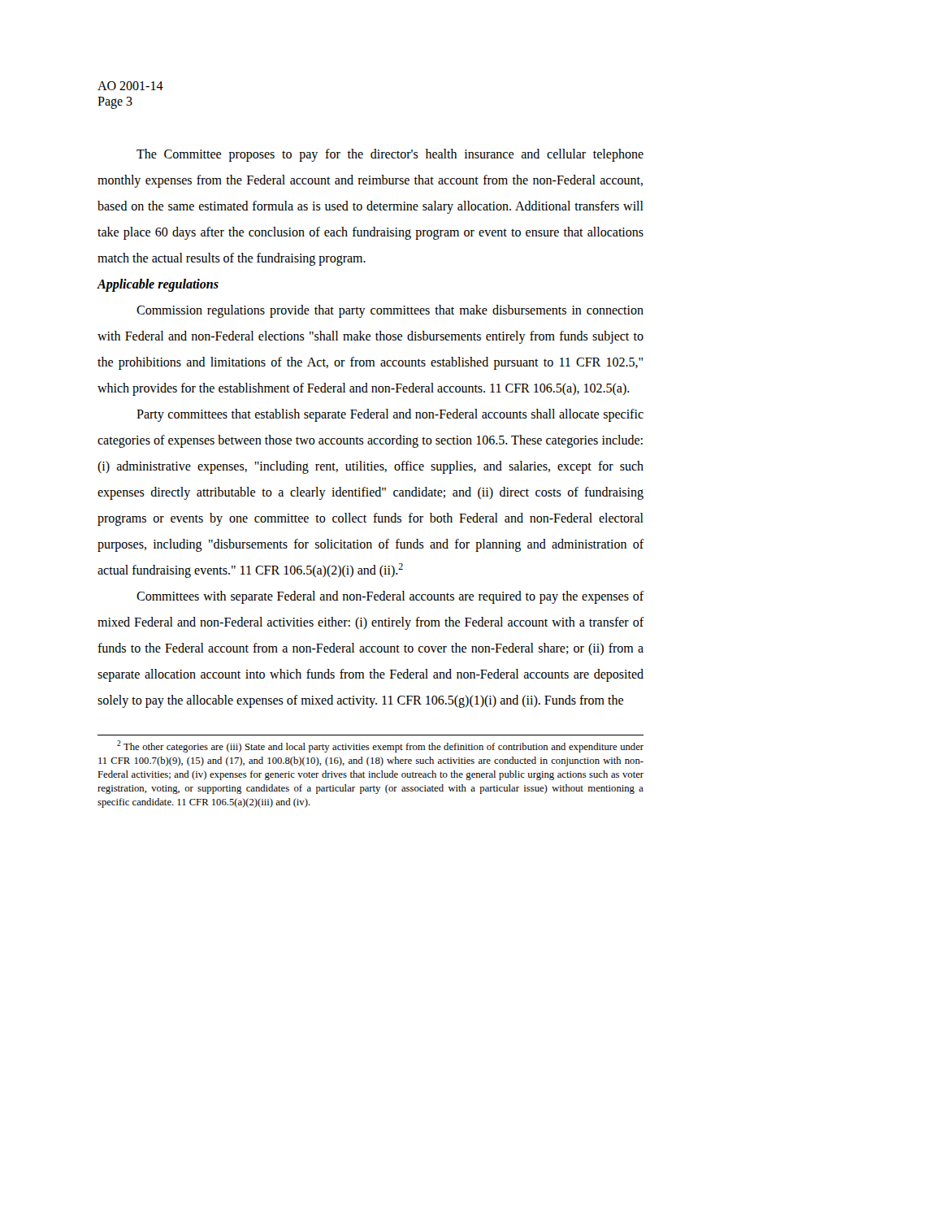AO 2001-14 Page 3
The Committee proposes to pay for the director's health insurance and cellular telephone monthly expenses from the Federal account and reimburse that account from the non-Federal account, based on the same estimated formula as is used to determine salary allocation. Additional transfers will take place 60 days after the conclusion of each fundraising program or event to ensure that allocations match the actual results of the fundraising program.
Applicable regulations
Commission regulations provide that party committees that make disbursements in connection with Federal and non-Federal elections "shall make those disbursements entirely from funds subject to the prohibitions and limitations of the Act, or from accounts established pursuant to 11 CFR 102.5," which provides for the establishment of Federal and non-Federal accounts. 11 CFR 106.5(a), 102.5(a).
Party committees that establish separate Federal and non-Federal accounts shall allocate specific categories of expenses between those two accounts according to section 106.5. These categories include: (i) administrative expenses, "including rent, utilities, office supplies, and salaries, except for such expenses directly attributable to a clearly identified" candidate; and (ii) direct costs of fundraising programs or events by one committee to collect funds for both Federal and non-Federal electoral purposes, including "disbursements for solicitation of funds and for planning and administration of actual fundraising events." 11 CFR 106.5(a)(2)(i) and (ii).2
Committees with separate Federal and non-Federal accounts are required to pay the expenses of mixed Federal and non-Federal activities either: (i) entirely from the Federal account with a transfer of funds to the Federal account from a non-Federal account to cover the non-Federal share; or (ii) from a separate allocation account into which funds from the Federal and non-Federal accounts are deposited solely to pay the allocable expenses of mixed activity. 11 CFR 106.5(g)(1)(i) and (ii). Funds from the
2 The other categories are (iii) State and local party activities exempt from the definition of contribution and expenditure under 11 CFR 100.7(b)(9), (15) and (17), and 100.8(b)(10), (16), and (18) where such activities are conducted in conjunction with non-Federal activities; and (iv) expenses for generic voter drives that include outreach to the general public urging actions such as voter registration, voting, or supporting candidates of a particular party (or associated with a particular issue) without mentioning a specific candidate. 11 CFR 106.5(a)(2)(iii) and (iv).